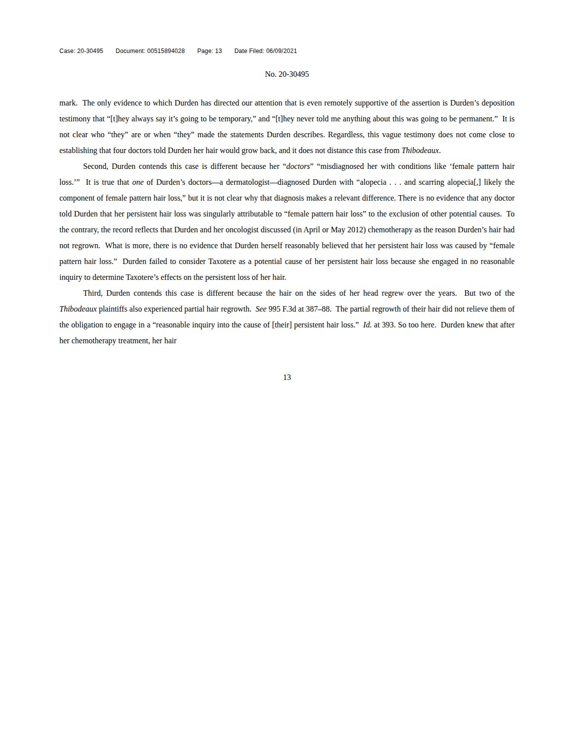Case: 20-30495 Document: 00515894028 Page: 13 Date Filed: 06/09/2021
No. 20-30495
mark. The only evidence to which Durden has directed our attention that is even remotely supportive of the assertion is Durden’s deposition testimony that “[t]hey always say it’s going to be temporary,” and “[t]hey never told me anything about this was going to be permanent.” It is not clear who “they” are or when “they” made the statements Durden describes. Regardless, this vague testimony does not come close to establishing that four doctors told Durden her hair would grow back, and it does not distance this case from Thibodeaux.
Second, Durden contends this case is different because her “doctors” “misdiagnosed her with conditions like ‘female pattern hair loss.’” It is true that one of Durden’s doctors—a dermatologist—diagnosed Durden with “alopecia . . . and scarring alopecia[,] likely the component of female pattern hair loss,” but it is not clear why that diagnosis makes a relevant difference. There is no evidence that any doctor told Durden that her persistent hair loss was singularly attributable to “female pattern hair loss” to the exclusion of other potential causes. To the contrary, the record reflects that Durden and her oncologist discussed (in April or May 2012) chemotherapy as the reason Durden’s hair had not regrown. What is more, there is no evidence that Durden herself reasonably believed that her persistent hair loss was caused by “female pattern hair loss.” Durden failed to consider Taxotere as a potential cause of her persistent hair loss because she engaged in no reasonable inquiry to determine Taxotere’s effects on the persistent loss of her hair.
Third, Durden contends this case is different because the hair on the sides of her head regrew over the years. But two of the Thibodeaux plaintiffs also experienced partial hair regrowth. See 995 F.3d at 387–88. The partial regrowth of their hair did not relieve them of the obligation to engage in a “reasonable inquiry into the cause of [their] persistent hair loss.” Id. at 393. So too here. Durden knew that after her chemotherapy treatment, her hair
13